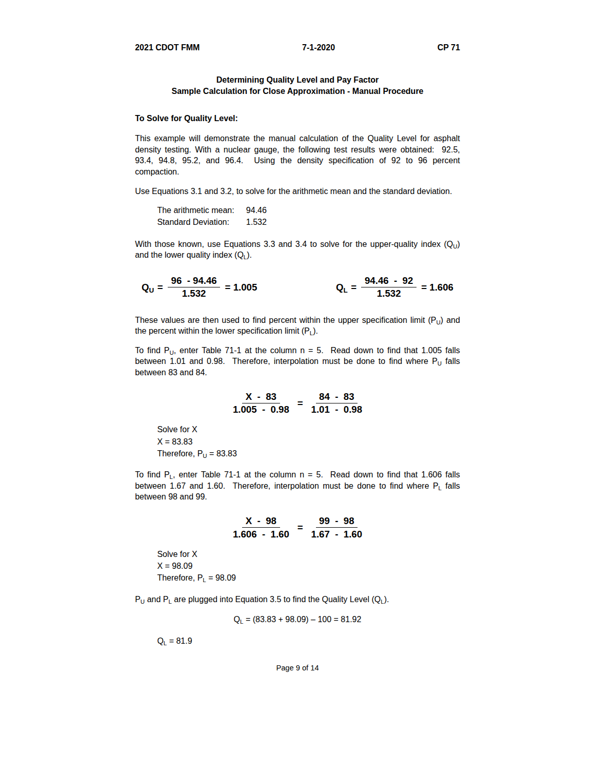2021 CDOT FMM
7-1-2020
CP 71
Determining Quality Level and Pay Factor Sample Calculation for Close Approximation - Manual Procedure
To Solve for Quality Level:
This example will demonstrate the manual calculation of the Quality Level for asphalt density testing. With a nuclear gauge, the following test results were obtained: 92.5, 93.4, 94.8, 95.2, and 96.4. Using the density specification of 92 to 96 percent compaction.
Use Equations 3.1 and 3.2, to solve for the arithmetic mean and the standard deviation.
| The arithmetic mean: | 94.46 |
| Standard Deviation: | 1.532 |
With those known, use Equations 3.3 and 3.4 to solve for the upper-quality index (QU) and the lower quality index (QL).
QU = 96 - 94.46 1.532 = 1.005
QL = 94.46 - 92 1.532 = 1.606
These values are then used to find percent within the upper specification limit (PU) and the percent within the lower specification limit (PL).
To find PU, enter Table 71-1 at the column n = 5. Read down to find that 1.005 falls between 1.01 and 0.98. Therefore, interpolation must be done to find where PU falls between 83 and 84.
X - 83 1.005 - 0.98 = 84 - 83 1.01 - 0.98
Solve for X
X = 83.83
Therefore, PU = 83.83
To find PL, enter Table 71-1 at the column n = 5. Read down to find that 1.606 falls between 1.67 and 1.60. Therefore, interpolation must be done to find where PL falls between 98 and 99.
X - 98 1.606 - 1.60 = 99 - 98 1.67 - 1.60
Solve for X
X = 98.09
Therefore, PL = 98.09
PU and PL are plugged into Equation 3.5 to find the Quality Level (QL).
QL = (83.83 + 98.09) – 100 = 81.92
QL = 81.9
Page 9 of 14